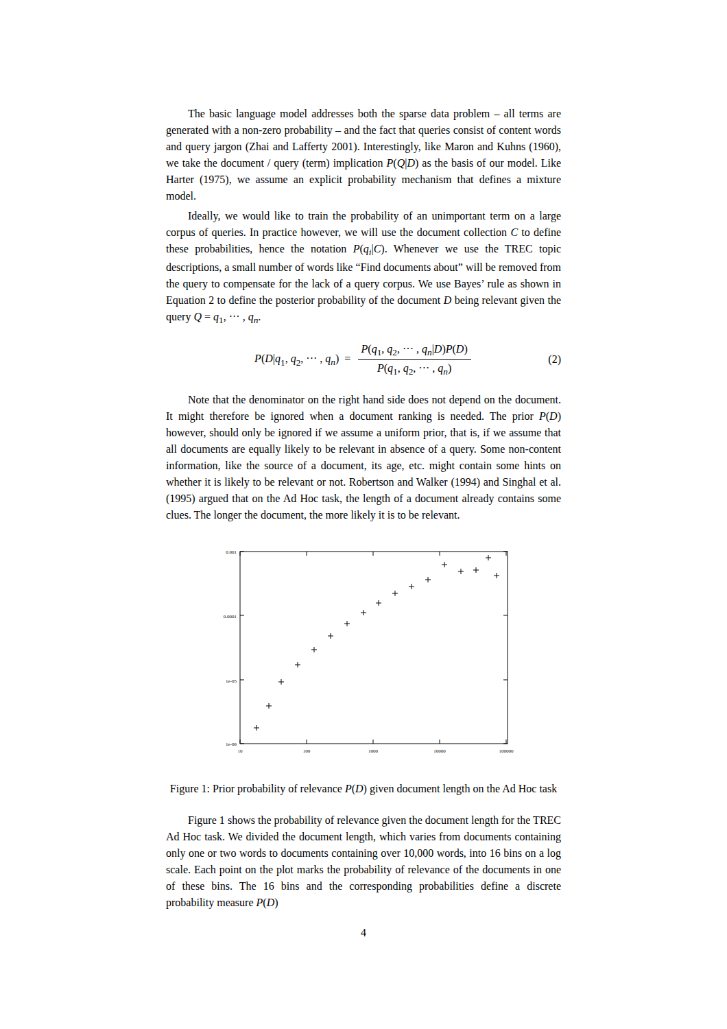The basic language model addresses both the sparse data problem – all terms are generated with a non-zero probability – and the fact that queries consist of content words and query jargon (Zhai and Lafferty 2001). Interestingly, like Maron and Kuhns (1960), we take the document / query (term) implication P(Q|D) as the basis of our model. Like Harter (1975), we assume an explicit probability mechanism that defines a mixture model.
Ideally, we would like to train the probability of an unimportant term on a large corpus of queries. In practice however, we will use the document collection C to define these probabilities, hence the notation P(qi|C). Whenever we use the TREC topic descriptions, a small number of words like “Find documents about” will be removed from the query to compensate for the lack of a query corpus. We use Bayes’ rule as shown in Equation 2 to define the posterior probability of the document D being relevant given the query Q = q1, ··· , qn.
P(D|q1, q2, ··· , qn) = P(q1, q2, ··· , qn|D)P(D) P(q1, q2, ··· , qn) (2)
Note that the denominator on the right hand side does not depend on the document. It might therefore be ignored when a document ranking is needed. The prior P(D) however, should only be ignored if we assume a uniform prior, that is, if we assume that all documents are equally likely to be relevant in absence of a query. Some non-content information, like the source of a document, its age, etc. might contain some hints on whether it is likely to be relevant or not. Robertson and Walker (1994) and Singhal et al. (1995) argued that on the Ad Hoc task, the length of a document already contains some clues. The longer the document, the more likely it is to be relevant.
0.001 0.0001 1e-05 1e-06 10 100 1000 10000 100000
Figure 1: Prior probability of relevance P(D) given document length on the Ad Hoc task
Figure 1 shows the probability of relevance given the document length for the TREC Ad Hoc task. We divided the document length, which varies from documents containing only one or two words to documents containing over 10,000 words, into 16 bins on a log scale. Each point on the plot marks the probability of relevance of the documents in one of these bins. The 16 bins and the corresponding probabilities define a discrete probability measure P(D)
4